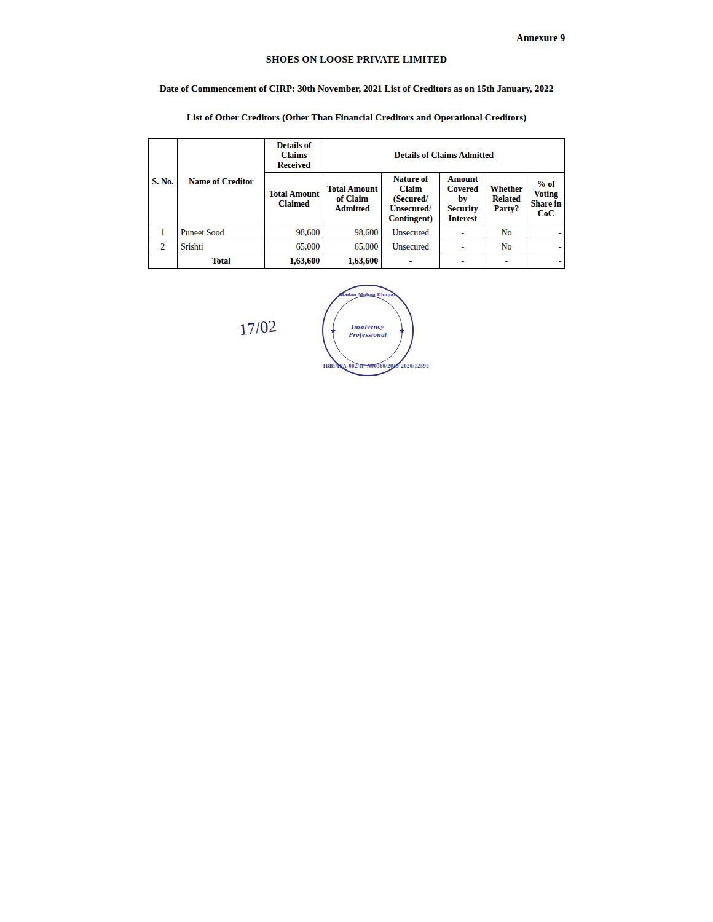Annexure 9
SHOES ON LOOSE PRIVATE LIMITED
Date of Commencement of CIRP: 30th November, 2021 List of Creditors as on 15th January, 2022
List of Other Creditors (Other Than Financial Creditors and Operational Creditors)
| S. No. | Name of Creditor | Details of Claims Received | Details of Claims Admitted |
| --- | --- | --- | --- |
| Total Amount Claimed | Total Amount of Claim Admitted | Nature of Claim (Secured/ Unsecured/ Contingent) | Amount Covered by Security Interest | Whether Related Party? | % of Voting Share in CoC |
| 1 | Puneet Sood | 98,600 | 98,600 | Unsecured | - | No | - |
| 2 | Srishti | 65,000 | 65,000 | Unsecured | - | No | - |
| | Total | 1,63,600 | 1,63,600 | - | - | - | - |
17/02
Madan Mohan Dhupar
★
★
Insolvency
Professional
IBBI/IPA-002/IP-N00360/2019-2020/12593